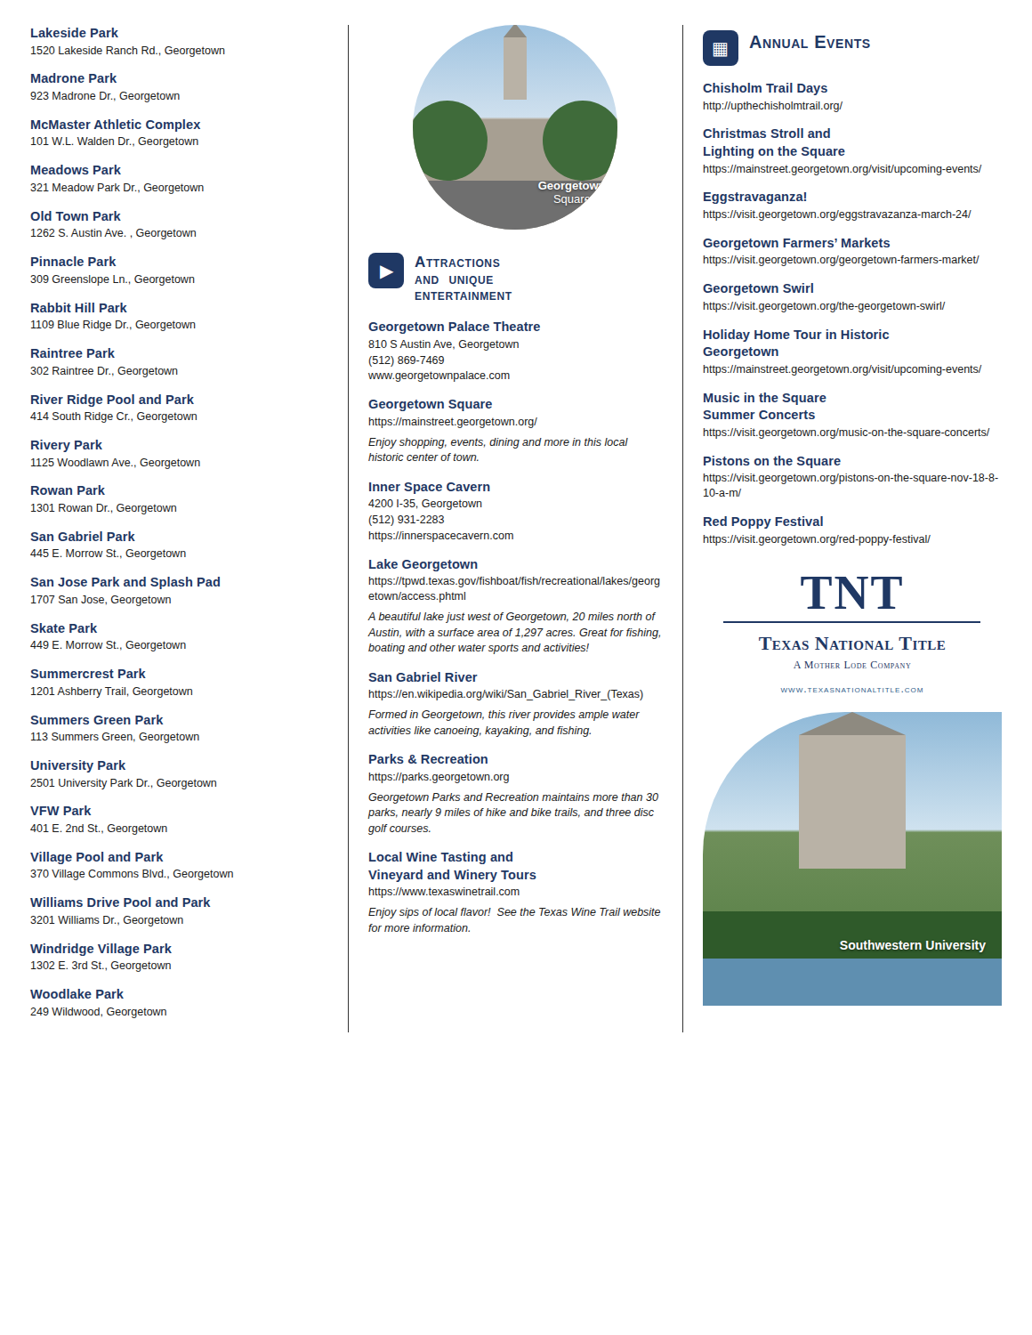Lakeside Park
1520 Lakeside Ranch Rd., Georgetown
Madrone Park
923 Madrone Dr., Georgetown
McMaster Athletic Complex
101 W.L. Walden Dr., Georgetown
Meadows Park
321 Meadow Park Dr., Georgetown
Old Town Park
1262 S. Austin Ave. , Georgetown
Pinnacle Park
309 Greenslope Ln., Georgetown
Rabbit Hill Park
1109 Blue Ridge Dr., Georgetown
Raintree Park
302 Raintree Dr., Georgetown
River Ridge Pool and Park
414 South Ridge Cr., Georgetown
Rivery Park
1125 Woodlawn Ave., Georgetown
Rowan Park
1301 Rowan Dr., Georgetown
San Gabriel Park
445 E. Morrow St., Georgetown
San Jose Park and Splash Pad
1707 San Jose, Georgetown
Skate Park
449 E. Morrow St., Georgetown
Summercrest Park
1201 Ashberry Trail, Georgetown
Summers Green Park
113 Summers Green, Georgetown
University Park
2501 University Park Dr., Georgetown
VFW Park
401 E. 2nd St., Georgetown
Village Pool and Park
370 Village Commons Blvd., Georgetown
Williams Drive Pool and Park
3201 Williams Dr., Georgetown
Windridge Village Park
1302 E. 3rd St., Georgetown
Woodlake Park
249 Wildwood, Georgetown
GeorgetownSquare —
▶
Attractions
and unique
entertainment
Georgetown Palace Theatre
810 S Austin Ave, Georgetown
(512) 869-7469
www.georgetownpalace.com
Georgetown Square
https://mainstreet.georgetown.org/
Enjoy shopping, events, dining and more in this local historic center of town.
Inner Space Cavern
4200 I-35, Georgetown
(512) 931-2283
https://innerspacecavern.com
Lake Georgetown
https://tpwd.texas.gov/fishboat/fish/recreational/lakes/georgetown/access.phtml
A beautiful lake just west of Georgetown, 20 miles north of Austin, with a surface area of 1,297 acres. Great for fishing, boating and other water sports and activities!
San Gabriel River
https://en.wikipedia.org/wiki/San_Gabriel_River_(Texas)
Formed in Georgetown, this river provides ample water activities like canoeing, kayaking, and fishing.
Parks & Recreation
https://parks.georgetown.org
Georgetown Parks and Recreation maintains more than 30 parks, nearly 9 miles of hike and bike trails, and three disc golf courses.
Local Wine Tasting and
Vineyard and Winery Tours
https://www.texaswinetrail.com
Enjoy sips of local flavor! See the Texas Wine Trail website for more information.
▦
Annual Events
Chisholm Trail Days
http://upthechisholmtrail.org/
Christmas Stroll and
Lighting on the Square
https://mainstreet.georgetown.org/visit/upcoming-events/
Eggstravaganza!
https://visit.georgetown.org/eggstravazanza-march-24/
Georgetown Farmers’ Markets
https://visit.georgetown.org/georgetown-farmers-market/
Georgetown Swirl
https://visit.georgetown.org/the-georgetown-swirl/
Holiday Home Tour in Historic
Georgetown
https://mainstreet.georgetown.org/visit/upcoming-events/
Music in the Square
Summer Concerts
https://visit.georgetown.org/music-on-the-square-concerts/
Pistons on the Square
https://visit.georgetown.org/pistons-on-the-square-nov-18-8-10-a-m/
Red Poppy Festival
https://visit.georgetown.org/red-poppy-festival/
TNT
Texas National Title
A Mother Lode Company
www.texasnationaltitle.com
Southwestern University